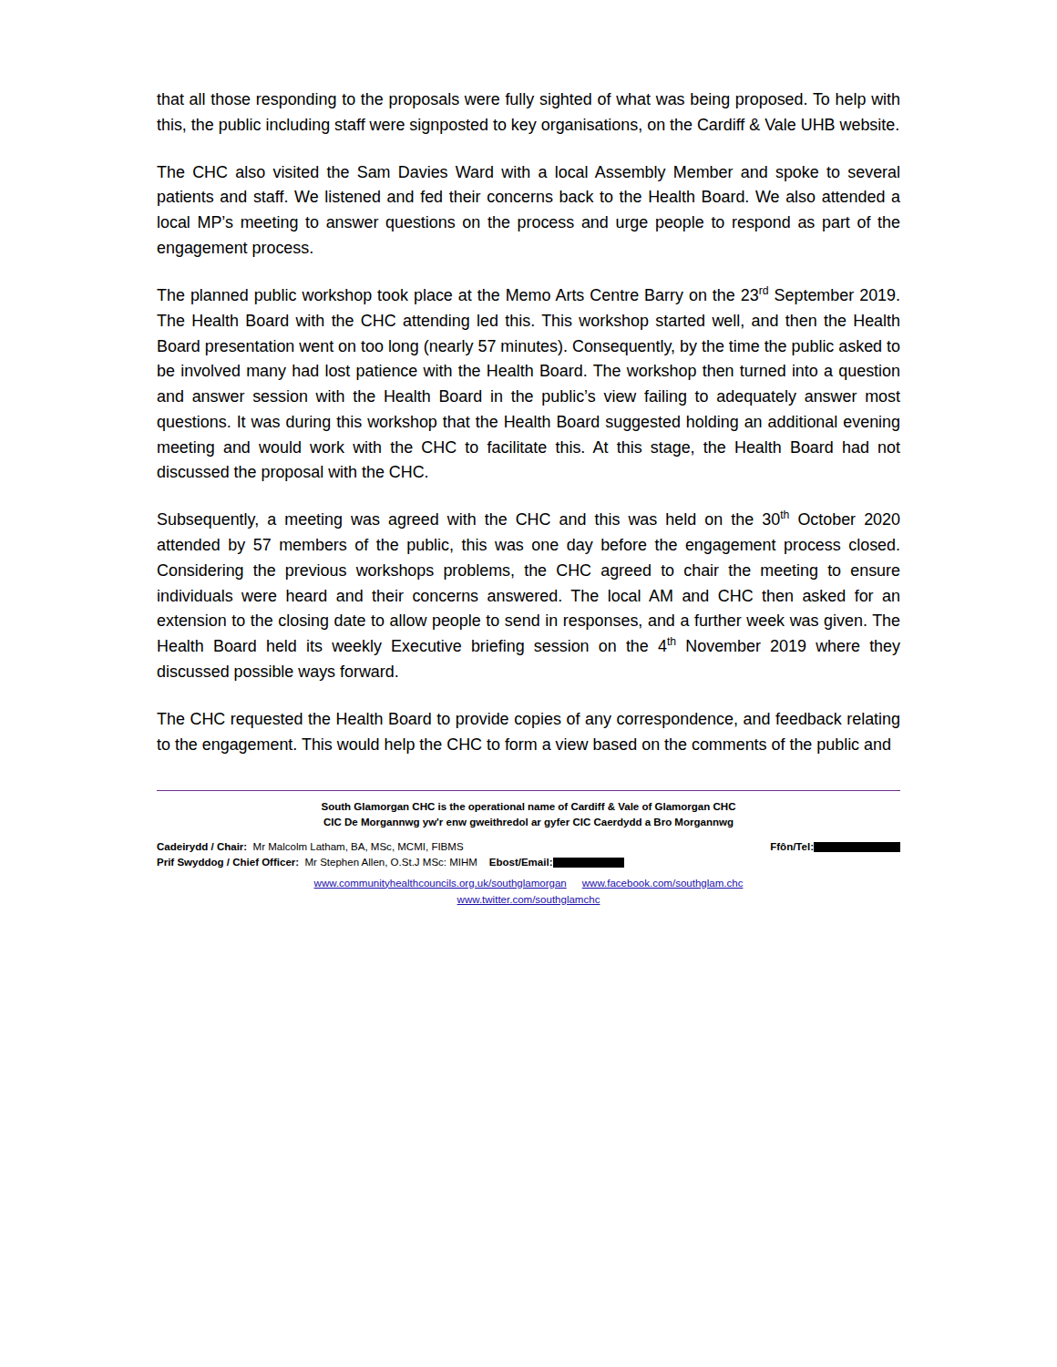that all those responding to the proposals were fully sighted of what was being proposed. To help with this, the public including staff were signposted to key organisations, on the Cardiff & Vale UHB website.
The CHC also visited the Sam Davies Ward with a local Assembly Member and spoke to several patients and staff. We listened and fed their concerns back to the Health Board. We also attended a local MP’s meeting to answer questions on the process and urge people to respond as part of the engagement process.
The planned public workshop took place at the Memo Arts Centre Barry on the 23rd September 2019. The Health Board with the CHC attending led this. This workshop started well, and then the Health Board presentation went on too long (nearly 57 minutes). Consequently, by the time the public asked to be involved many had lost patience with the Health Board. The workshop then turned into a question and answer session with the Health Board in the public’s view failing to adequately answer most questions. It was during this workshop that the Health Board suggested holding an additional evening meeting and would work with the CHC to facilitate this. At this stage, the Health Board had not discussed the proposal with the CHC.
Subsequently, a meeting was agreed with the CHC and this was held on the 30th October 2020 attended by 57 members of the public, this was one day before the engagement process closed. Considering the previous workshops problems, the CHC agreed to chair the meeting to ensure individuals were heard and their concerns answered. The local AM and CHC then asked for an extension to the closing date to allow people to send in responses, and a further week was given. The Health Board held its weekly Executive briefing session on the 4th November 2019 where they discussed possible ways forward.
The CHC requested the Health Board to provide copies of any correspondence, and feedback relating to the engagement. This would help the CHC to form a view based on the comments of the public and
South Glamorgan CHC is the operational name of Cardiff & Vale of Glamorgan CHC
CIC De Morgannwg yw'r enw gweithredol ar gyfer CIC Caerdydd a Bro Morgannwg
Cadeirydd / Chair: Mr Malcolm Latham, BA, MSc, MCMI, FIBMS
Ffôn/Tel:
Prif Swyddog / Chief Officer: Mr Stephen Allen, O.St.J MSc: MIHM Ebost/Email:
www.communityhealthcouncils.org.uk/southglamorgan www.facebook.com/southglam.chc www.twitter.com/southglamchc